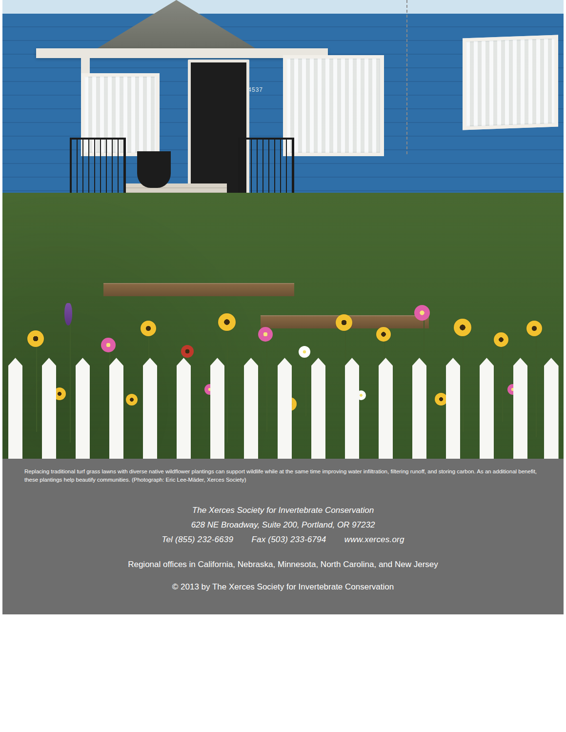Replacing traditional turf grass lawns with diverse native wildflower plantings can support wildlife while at the same time improving water infiltration, filtering runoff, and storing carbon. As an additional benefit, these plantings help beautify communities. (Photograph: Eric Lee-Mäder, Xerces Society)
The Xerces Society for Invertebrate Conservation
628 NE Broadway, Suite 200, Portland, OR 97232
Tel (855) 232-6639 Fax (503) 233-6794 www.xerces.org
Regional offices in California, Nebraska, Minnesota, North Carolina, and New Jersey
© 2013 by The Xerces Society for Invertebrate Conservation